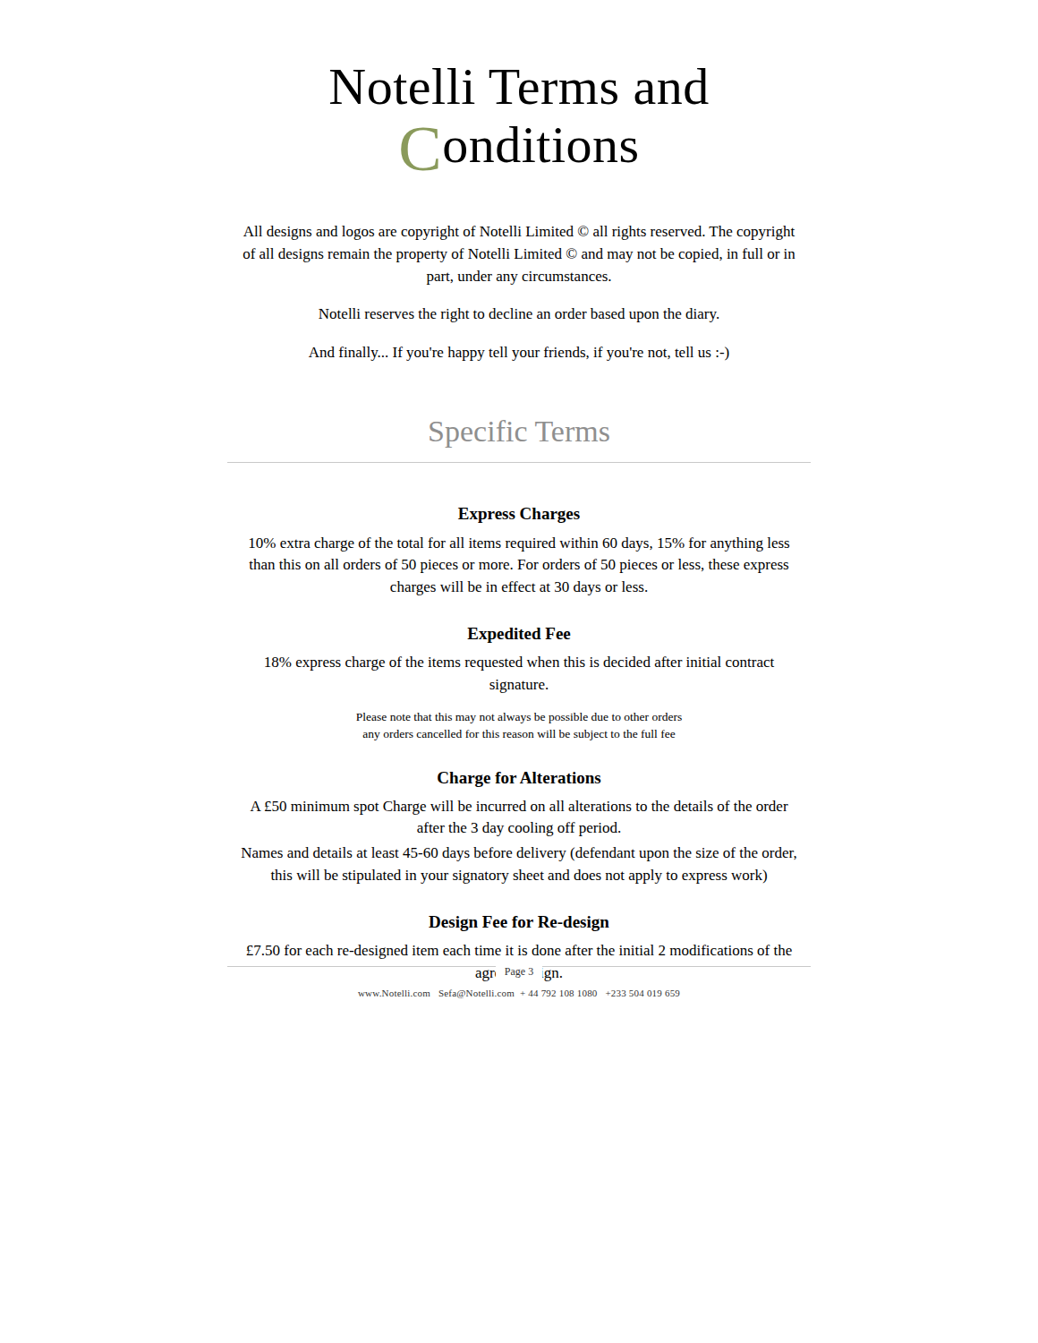Notelli Terms and Conditions
All designs and logos are copyright of Notelli Limited © all rights reserved. The copyright of all designs remain the property of Notelli Limited © and may not be copied, in full or in part, under any circumstances.
Notelli reserves the right to decline an order based upon the diary.
And finally... If you're happy tell your friends, if you're not, tell us :-)
Specific Terms
Express Charges
10% extra charge of the total for all items required within 60 days, 15% for anything less than this on all orders of 50 pieces or more. For orders of 50 pieces or less, these express charges will be in effect at 30 days or less.
Expedited Fee
18% express charge of the items requested when this is decided after initial contract signature.
Please note that this may not always be possible due to other orders
any orders cancelled for this reason will be subject to the full fee
Charge for Alterations
A £50 minimum spot Charge will be incurred on all alterations to the details of the order after the 3 day cooling off period.
Names and details at least 45-60 days before delivery (defendant upon the size of the order, this will be stipulated in your signatory sheet and does not apply to express work)
Design Fee for Re-design
£7.50 for each re-designed item each time it is done after the initial 2 modifications of the agreed design.
Page 3
www.Notelli.com Sefa@Notelli.com + 44 792 108 1080 +233 504 019 659